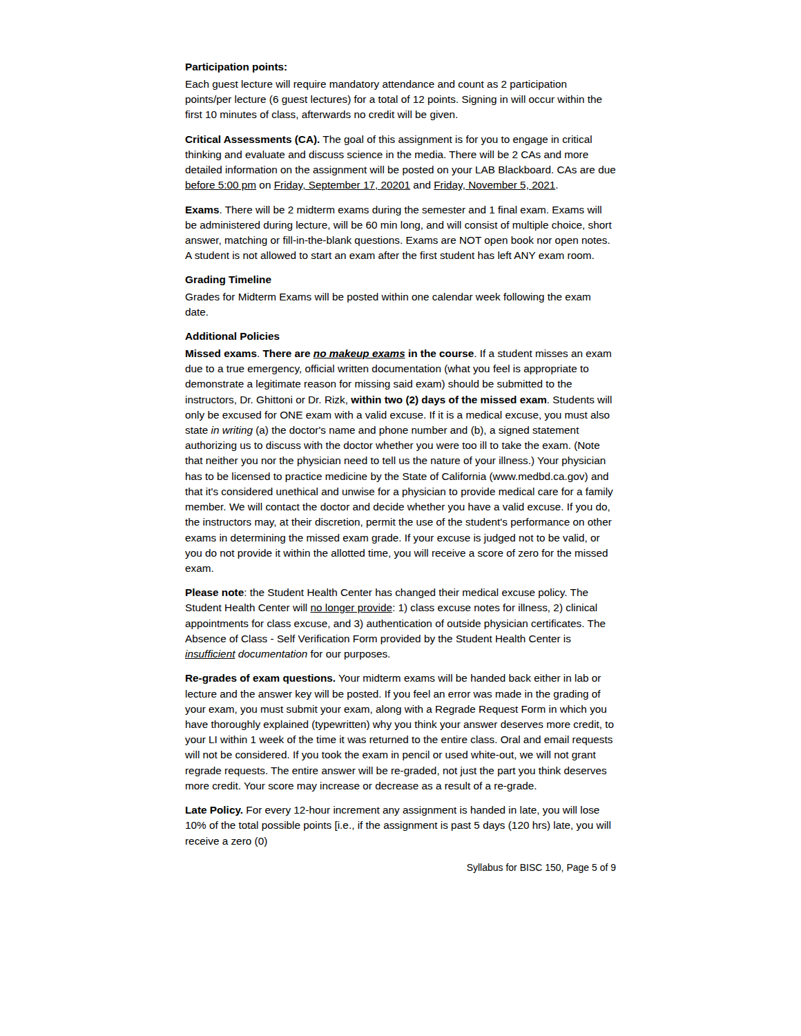Participation points:
Each guest lecture will require mandatory attendance and count as 2 participation points/per lecture (6 guest lectures) for a total of 12 points. Signing in will occur within the first 10 minutes of class, afterwards no credit will be given.
Critical Assessments (CA). The goal of this assignment is for you to engage in critical thinking and evaluate and discuss science in the media. There will be 2 CAs and more detailed information on the assignment will be posted on your LAB Blackboard. CAs are due before 5:00 pm on Friday, September 17, 20201 and Friday, November 5, 2021.
Exams. There will be 2 midterm exams during the semester and 1 final exam. Exams will be administered during lecture, will be 60 min long, and will consist of multiple choice, short answer, matching or fill-in-the-blank questions. Exams are NOT open book nor open notes. A student is not allowed to start an exam after the first student has left ANY exam room.
Grading Timeline
Grades for Midterm Exams will be posted within one calendar week following the exam date.
Additional Policies
Missed exams. There are no makeup exams in the course. If a student misses an exam due to a true emergency, official written documentation (what you feel is appropriate to demonstrate a legitimate reason for missing said exam) should be submitted to the instructors, Dr. Ghittoni or Dr. Rizk, within two (2) days of the missed exam. Students will only be excused for ONE exam with a valid excuse. If it is a medical excuse, you must also state in writing (a) the doctor's name and phone number and (b), a signed statement authorizing us to discuss with the doctor whether you were too ill to take the exam. (Note that neither you nor the physician need to tell us the nature of your illness.) Your physician has to be licensed to practice medicine by the State of California (www.medbd.ca.gov) and that it's considered unethical and unwise for a physician to provide medical care for a family member. We will contact the doctor and decide whether you have a valid excuse. If you do, the instructors may, at their discretion, permit the use of the student's performance on other exams in determining the missed exam grade. If your excuse is judged not to be valid, or you do not provide it within the allotted time, you will receive a score of zero for the missed exam.
Please note: the Student Health Center has changed their medical excuse policy. The Student Health Center will no longer provide: 1) class excuse notes for illness, 2) clinical appointments for class excuse, and 3) authentication of outside physician certificates. The Absence of Class - Self Verification Form provided by the Student Health Center is insufficient documentation for our purposes.
Re-grades of exam questions. Your midterm exams will be handed back either in lab or lecture and the answer key will be posted. If you feel an error was made in the grading of your exam, you must submit your exam, along with a Regrade Request Form in which you have thoroughly explained (typewritten) why you think your answer deserves more credit, to your LI within 1 week of the time it was returned to the entire class. Oral and email requests will not be considered. If you took the exam in pencil or used white-out, we will not grant regrade requests. The entire answer will be re-graded, not just the part you think deserves more credit. Your score may increase or decrease as a result of a re-grade.
Late Policy. For every 12-hour increment any assignment is handed in late, you will lose 10% of the total possible points [i.e., if the assignment is past 5 days (120 hrs) late, you will receive a zero (0)
Syllabus for BISC 150, Page 5 of 9